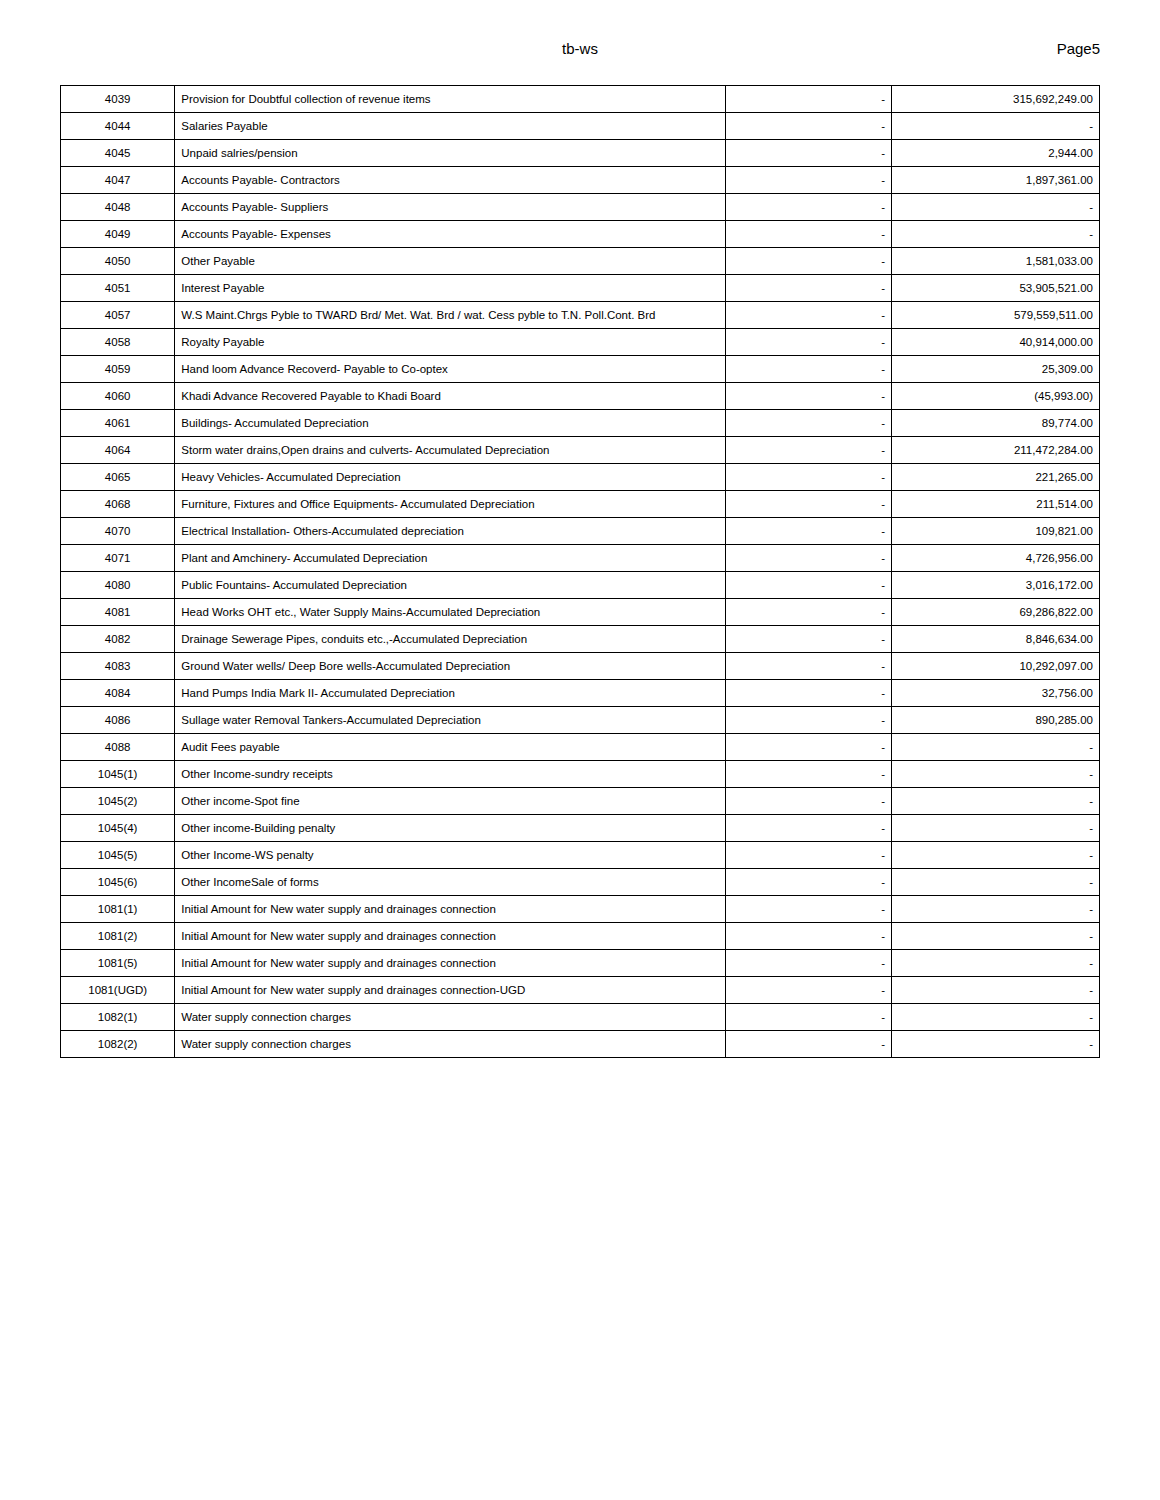tb-ws Page5
| 4039 | Provision for Doubtful collection of revenue items | - | 315,692,249.00 |
| 4044 | Salaries Payable | - | - |
| 4045 | Unpaid salries/pension | - | 2,944.00 |
| 4047 | Accounts Payable- Contractors | - | 1,897,361.00 |
| 4048 | Accounts Payable- Suppliers | - | - |
| 4049 | Accounts Payable- Expenses | - | - |
| 4050 | Other Payable | - | 1,581,033.00 |
| 4051 | Interest Payable | - | 53,905,521.00 |
| 4057 | W.S Maint.Chrgs Pyble to TWARD Brd/ Met. Wat. Brd / wat. Cess pyble to T.N. Poll.Cont. Brd | - | 579,559,511.00 |
| 4058 | Royalty Payable | - | 40,914,000.00 |
| 4059 | Hand loom Advance Recoverd- Payable to Co-optex | - | 25,309.00 |
| 4060 | Khadi Advance Recovered Payable to Khadi Board | - | (45,993.00) |
| 4061 | Buildings- Accumulated Depreciation | - | 89,774.00 |
| 4064 | Storm water drains,Open drains and culverts- Accumulated Depreciation | - | 211,472,284.00 |
| 4065 | Heavy Vehicles- Accumulated Depreciation | - | 221,265.00 |
| 4068 | Furniture, Fixtures and Office Equipments- Accumulated Depreciation | - | 211,514.00 |
| 4070 | Electrical Installation- Others-Accumulated depreciation | - | 109,821.00 |
| 4071 | Plant and Amchinery- Accumulated Depreciation | - | 4,726,956.00 |
| 4080 | Public Fountains- Accumulated Depreciation | - | 3,016,172.00 |
| 4081 | Head Works OHT etc., Water Supply Mains-Accumulated Depreciation | - | 69,286,822.00 |
| 4082 | Drainage Sewerage Pipes, conduits etc.,-Accumulated Depreciation | - | 8,846,634.00 |
| 4083 | Ground Water wells/ Deep Bore wells-Accumulated Depreciation | - | 10,292,097.00 |
| 4084 | Hand Pumps India Mark II- Accumulated Depreciation | - | 32,756.00 |
| 4086 | Sullage water Removal Tankers-Accumulated Depreciation | - | 890,285.00 |
| 4088 | Audit Fees payable | - | - |
| 1045(1) | Other Income-sundry receipts | - | - |
| 1045(2) | Other income-Spot fine | - | - |
| 1045(4) | Other income-Building penalty | - | - |
| 1045(5) | Other Income-WS penalty | - | - |
| 1045(6) | Other IncomeSale of forms | - | - |
| 1081(1) | Initial Amount for New water supply and drainages connection | - | - |
| 1081(2) | Initial Amount for New water supply and drainages connection | - | - |
| 1081(5) | Initial Amount for New water supply and drainages connection | - | - |
| 1081(UGD) | Initial Amount for New water supply and drainages connection-UGD | - | - |
| 1082(1) | Water supply connection charges | - | - |
| 1082(2) | Water supply connection charges | - | - |